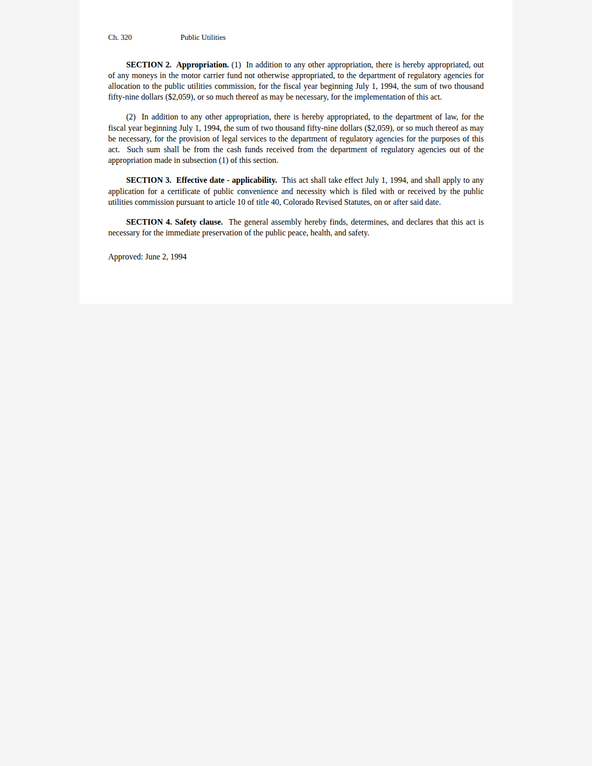Ch. 320 Public Utilities
SECTION 2. Appropriation. (1) In addition to any other appropriation, there is hereby appropriated, out of any moneys in the motor carrier fund not otherwise appropriated, to the department of regulatory agencies for allocation to the public utilities commission, for the fiscal year beginning July 1, 1994, the sum of two thousand fifty-nine dollars ($2,059), or so much thereof as may be necessary, for the implementation of this act.
(2) In addition to any other appropriation, there is hereby appropriated, to the department of law, for the fiscal year beginning July 1, 1994, the sum of two thousand fifty-nine dollars ($2,059), or so much thereof as may be necessary, for the provision of legal services to the department of regulatory agencies for the purposes of this act. Such sum shall be from the cash funds received from the department of regulatory agencies out of the appropriation made in subsection (1) of this section.
SECTION 3. Effective date - applicability. This act shall take effect July 1, 1994, and shall apply to any application for a certificate of public convenience and necessity which is filed with or received by the public utilities commission pursuant to article 10 of title 40, Colorado Revised Statutes, on or after said date.
SECTION 4. Safety clause. The general assembly hereby finds, determines, and declares that this act is necessary for the immediate preservation of the public peace, health, and safety.
Approved: June 2, 1994